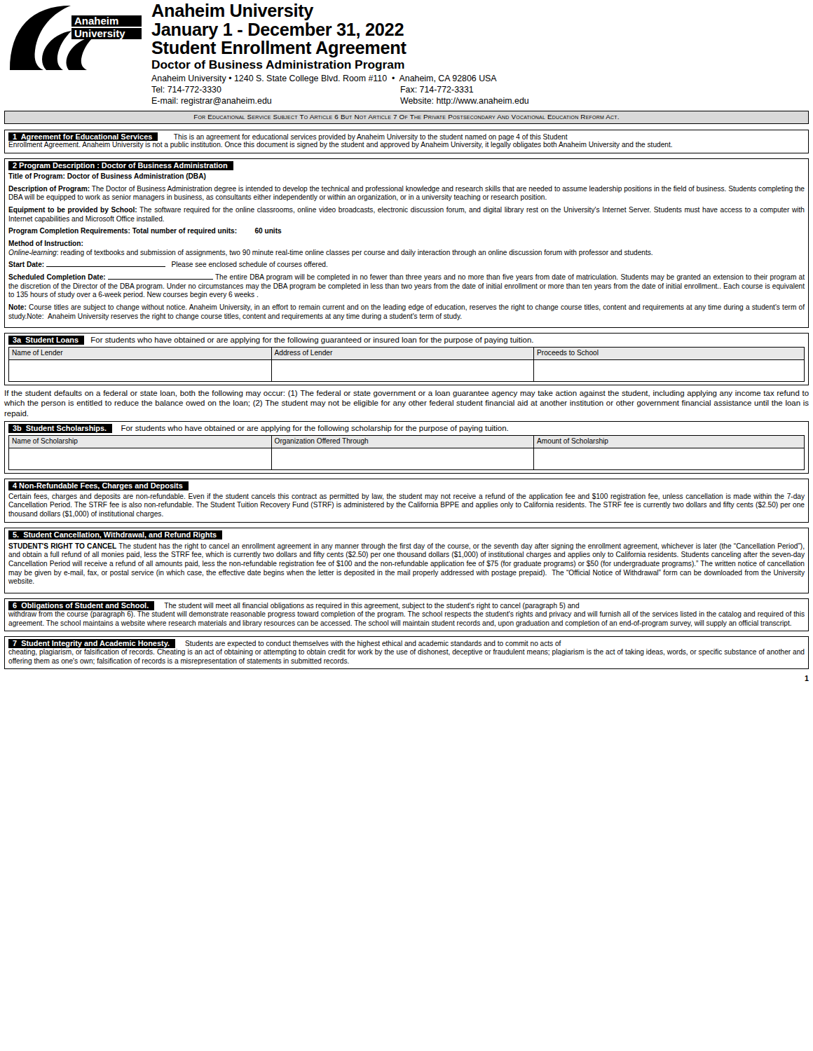Anaheim University
Anaheim University
January 1 - December 31, 2022
Student Enrollment Agreement
Doctor of Business Administration Program
Anaheim University • 1240 S. State College Blvd. Room #110 • Anaheim, CA 92806 USA
Tel: 714-772-3330 Fax: 714-772-3331
E-mail: registrar@anaheim.edu Website: http://www.anaheim.edu
For Educational Service Subject To Article 6 But Not Article 7 Of The Private Postsecondary And Vocational Education Reform Act.
1 Agreement for Educational Services This is an agreement for educational services provided by Anaheim University to the student named on page 4 of this Student
Enrollment Agreement. Anaheim University is not a public institution. Once this document is signed by the student and approved by Anaheim University, it legally obligates both Anaheim University and the student.
2 Program Description : Doctor of Business Administration
Title of Program: Doctor of Business Administration (DBA)
Description of Program: The Doctor of Business Administration degree is intended to develop the technical and professional knowledge and research skills that are needed to assume leadership positions in the field of business. Students completing the DBA will be equipped to work as senior managers in business, as consultants either independently or within an organization, or in a university teaching or research position.
Equipment to be provided by School: The software required for the online classrooms, online video broadcasts, electronic discussion forum, and digital library rest on the University's Internet Server. Students must have access to a computer with Internet capabilities and Microsoft Office installed.
Program Completion Requirements: Total number of required units: 60 units
Method of Instruction:
Online-learning: reading of textbooks and submission of assignments, two 90 minute real-time online classes per course and daily interaction through an online discussion forum with professor and students.
Start Date: Please see enclosed schedule of courses offered.
Scheduled Completion Date: The entire DBA program will be completed in no fewer than three years and no more than five years from date of matriculation. Students may be granted an extension to their program at the discretion of the Director of the DBA program. Under no circumstances may the DBA program be completed in less than two years from the date of initial enrollment or more than ten years from the date of initial enrollment.. Each course is equivalent to 135 hours of study over a 6-week period. New courses begin every 6 weeks .
Note: Course titles are subject to change without notice. Anaheim University, in an effort to remain current and on the leading edge of education, reserves the right to change course titles, content and requirements at any time during a student's term of study.Note: Anaheim University reserves the right to change course titles, content and requirements at any time during a student's term of study.
3a Student Loans For students who have obtained or are applying for the following guaranteed or insured loan for the purpose of paying tuition.
| Name of Lender | Address of Lender | Proceeds to School |
| --- | --- | --- |
If the student defaults on a federal or state loan, both the following may occur: (1) The federal or state government or a loan guarantee agency may take action against the student, including applying any income tax refund to which the person is entitled to reduce the balance owed on the loan; (2) The student may not be eligible for any other federal student financial aid at another institution or other government financial assistance until the loan is repaid.
3b Student Scholarships. For students who have obtained or are applying for the following scholarship for the purpose of paying tuition.
| Name of Scholarship | Organization Offered Through | Amount of Scholarship |
| --- | --- | --- |
4 Non-Refundable Fees, Charges and Deposits
Certain fees, charges and deposits are non-refundable. Even if the student cancels this contract as permitted by law, the student may not receive a refund of the application fee and $100 registration fee, unless cancellation is made within the 7-day Cancellation Period. The STRF fee is also non-refundable. The Student Tuition Recovery Fund (STRF) is administered by the California BPPE and applies only to California residents. The STRF fee is currently two dollars and fifty cents ($2.50) per one thousand dollars ($1,000) of institutional charges.
5. Student Cancellation, Withdrawal, and Refund Rights
STUDENT'S RIGHT TO CANCEL The student has the right to cancel an enrollment agreement in any manner through the first day of the course, or the seventh day after signing the enrollment agreement, whichever is later (the “Cancellation Period”), and obtain a full refund of all monies paid, less the STRF fee, which is currently two dollars and fifty cents ($2.50) per one thousand dollars ($1,000) of institutional charges and applies only to California residents. Students canceling after the seven-day Cancellation Period will receive a refund of all amounts paid, less the non-refundable registration fee of $100 and the non-refundable application fee of $75 (for graduate programs) or $50 (for undergraduate programs).” The written notice of cancellation may be given by e-mail, fax, or postal service (in which case, the effective date begins when the letter is deposited in the mail properly addressed with postage prepaid). The “Official Notice of Withdrawal” form can be downloaded from the University website.
6 Obligations of Student and School. The student will meet all financial obligations as required in this agreement, subject to the student's right to cancel (paragraph 5) and
withdraw from the course (paragraph 6). The student will demonstrate reasonable progress toward completion of the program. The school respects the student's rights and privacy and will furnish all of the services listed in the catalog and required of this agreement. The school maintains a website where research materials and library resources can be accessed. The school will maintain student records and, upon graduation and completion of an end-of-program survey, will supply an official transcript.
7 Student Integrity and Academic Honesty. Students are expected to conduct themselves with the highest ethical and academic standards and to commit no acts of
cheating, plagiarism, or falsification of records. Cheating is an act of obtaining or attempting to obtain credit for work by the use of dishonest, deceptive or fraudulent means; plagiarism is the act of taking ideas, words, or specific substance of another and offering them as one's own; falsification of records is a misrepresentation of statements in submitted records.
1